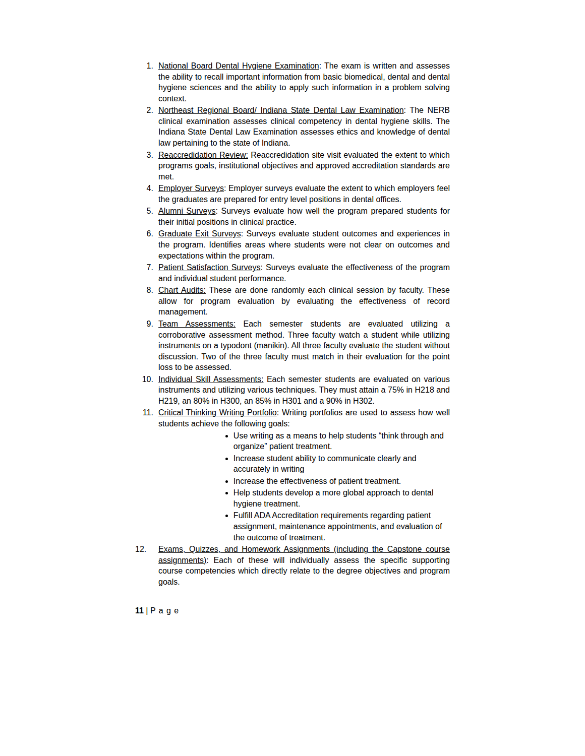National Board Dental Hygiene Examination: The exam is written and assesses the ability to recall important information from basic biomedical, dental and dental hygiene sciences and the ability to apply such information in a problem solving context.
Northeast Regional Board/ Indiana State Dental Law Examination: The NERB clinical examination assesses clinical competency in dental hygiene skills. The Indiana State Dental Law Examination assesses ethics and knowledge of dental law pertaining to the state of Indiana.
Reaccredidation Review: Reaccredidation site visit evaluated the extent to which programs goals, institutional objectives and approved accreditation standards are met.
Employer Surveys: Employer surveys evaluate the extent to which employers feel the graduates are prepared for entry level positions in dental offices.
Alumni Surveys: Surveys evaluate how well the program prepared students for their initial positions in clinical practice.
Graduate Exit Surveys: Surveys evaluate student outcomes and experiences in the program. Identifies areas where students were not clear on outcomes and expectations within the program.
Patient Satisfaction Surveys: Surveys evaluate the effectiveness of the program and individual student performance.
Chart Audits: These are done randomly each clinical session by faculty. These allow for program evaluation by evaluating the effectiveness of record management.
Team Assessments: Each semester students are evaluated utilizing a corroborative assessment method. Three faculty watch a student while utilizing instruments on a typodont (manikin). All three faculty evaluate the student without discussion. Two of the three faculty must match in their evaluation for the point loss to be assessed.
Individual Skill Assessments: Each semester students are evaluated on various instruments and utilizing various techniques. They must attain a 75% in H218 and H219, an 80% in H300, an 85% in H301 and a 90% in H302.
Critical Thinking Writing Portfolio: Writing portfolios are used to assess how well students achieve the following goals:
Use writing as a means to help students “think through and organize” patient treatment.
Increase student ability to communicate clearly and accurately in writing
Increase the effectiveness of patient treatment.
Help students develop a more global approach to dental hygiene treatment.
Fulfill ADA Accreditation requirements regarding patient assignment, maintenance appointments, and evaluation of the outcome of treatment.
12. Exams, Quizzes, and Homework Assignments (including the Capstone course assignments): Each of these will individually assess the specific supporting course competencies which directly relate to the degree objectives and program goals.
11 | P a g e